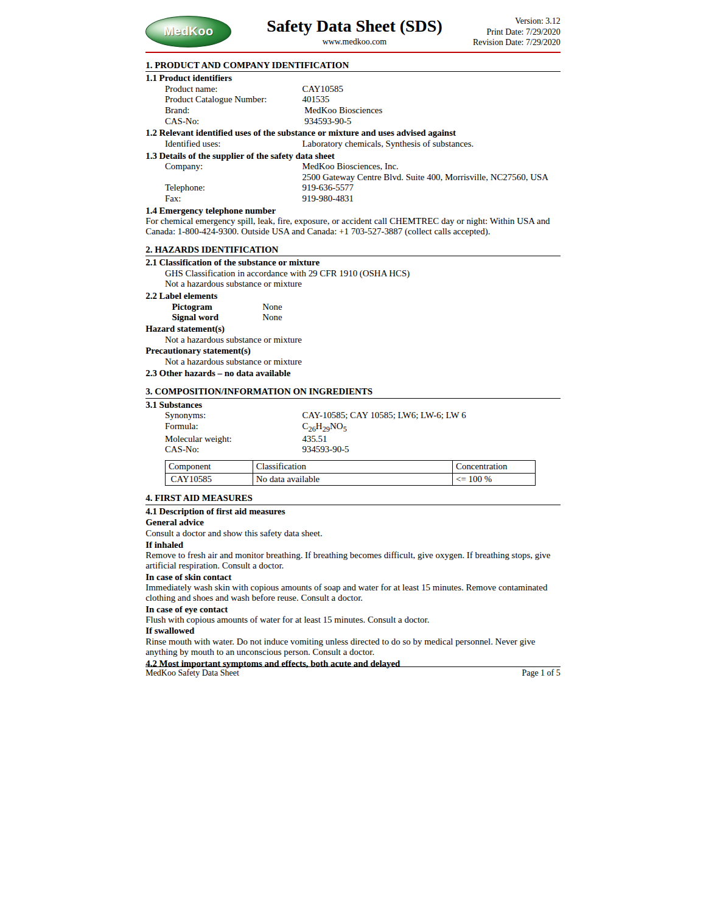MedKoo
Safety Data Sheet (SDS)
www.medkoo.com
Version: 3.12
Print Date: 7/29/2020
Revision Date: 7/29/2020
1. PRODUCT AND COMPANY IDENTIFICATION
1.1 Product identifiers
Product name:
CAY10585
Product Catalogue Number:
401535
Brand:
MedKoo Biosciences
CAS-No:
934593-90-5
1.2 Relevant identified uses of the substance or mixture and uses advised against
Identified uses:
Laboratory chemicals, Synthesis of substances.
1.3 Details of the supplier of the safety data sheet
Company:
MedKoo Biosciences, Inc.
2500 Gateway Centre Blvd. Suite 400, Morrisville, NC27560, USA
Telephone:
919-636-5577
Fax:
919-980-4831
1.4 Emergency telephone number
For chemical emergency spill, leak, fire, exposure, or accident call CHEMTREC day or night: Within USA and Canada: 1-800-424-9300. Outside USA and Canada: +1 703-527-3887 (collect calls accepted).
2. HAZARDS IDENTIFICATION
2.1 Classification of the substance or mixture
GHS Classification in accordance with 29 CFR 1910 (OSHA HCS)
Not a hazardous substance or mixture
2.2 Label elements
Pictogram
None
Signal word
None
Hazard statement(s)
Not a hazardous substance or mixture
Precautionary statement(s)
Not a hazardous substance or mixture
2.3 Other hazards – no data available
3. COMPOSITION/INFORMATION ON INGREDIENTS
3.1 Substances
Synonyms:
CAY-10585; CAY 10585; LW6; LW-6; LW 6
Formula:
C26H29NO5
Molecular weight:
435.51
CAS-No:
934593-90-5
| Component | Classification | Concentration |
| CAY10585 | No data available | <= 100 % |
4. FIRST AID MEASURES
4.1 Description of first aid measures
General advice
Consult a doctor and show this safety data sheet.
If inhaled
Remove to fresh air and monitor breathing. If breathing becomes difficult, give oxygen. If breathing stops, give artificial respiration. Consult a doctor.
In case of skin contact
Immediately wash skin with copious amounts of soap and water for at least 15 minutes. Remove contaminated clothing and shoes and wash before reuse. Consult a doctor.
In case of eye contact
Flush with copious amounts of water for at least 15 minutes. Consult a doctor.
If swallowed
Rinse mouth with water. Do not induce vomiting unless directed to do so by medical personnel. Never give anything by mouth to an unconscious person. Consult a doctor.
4.2 Most important symptoms and effects, both acute and delayed
MedKoo Safety Data Sheet
Page 1 of 5